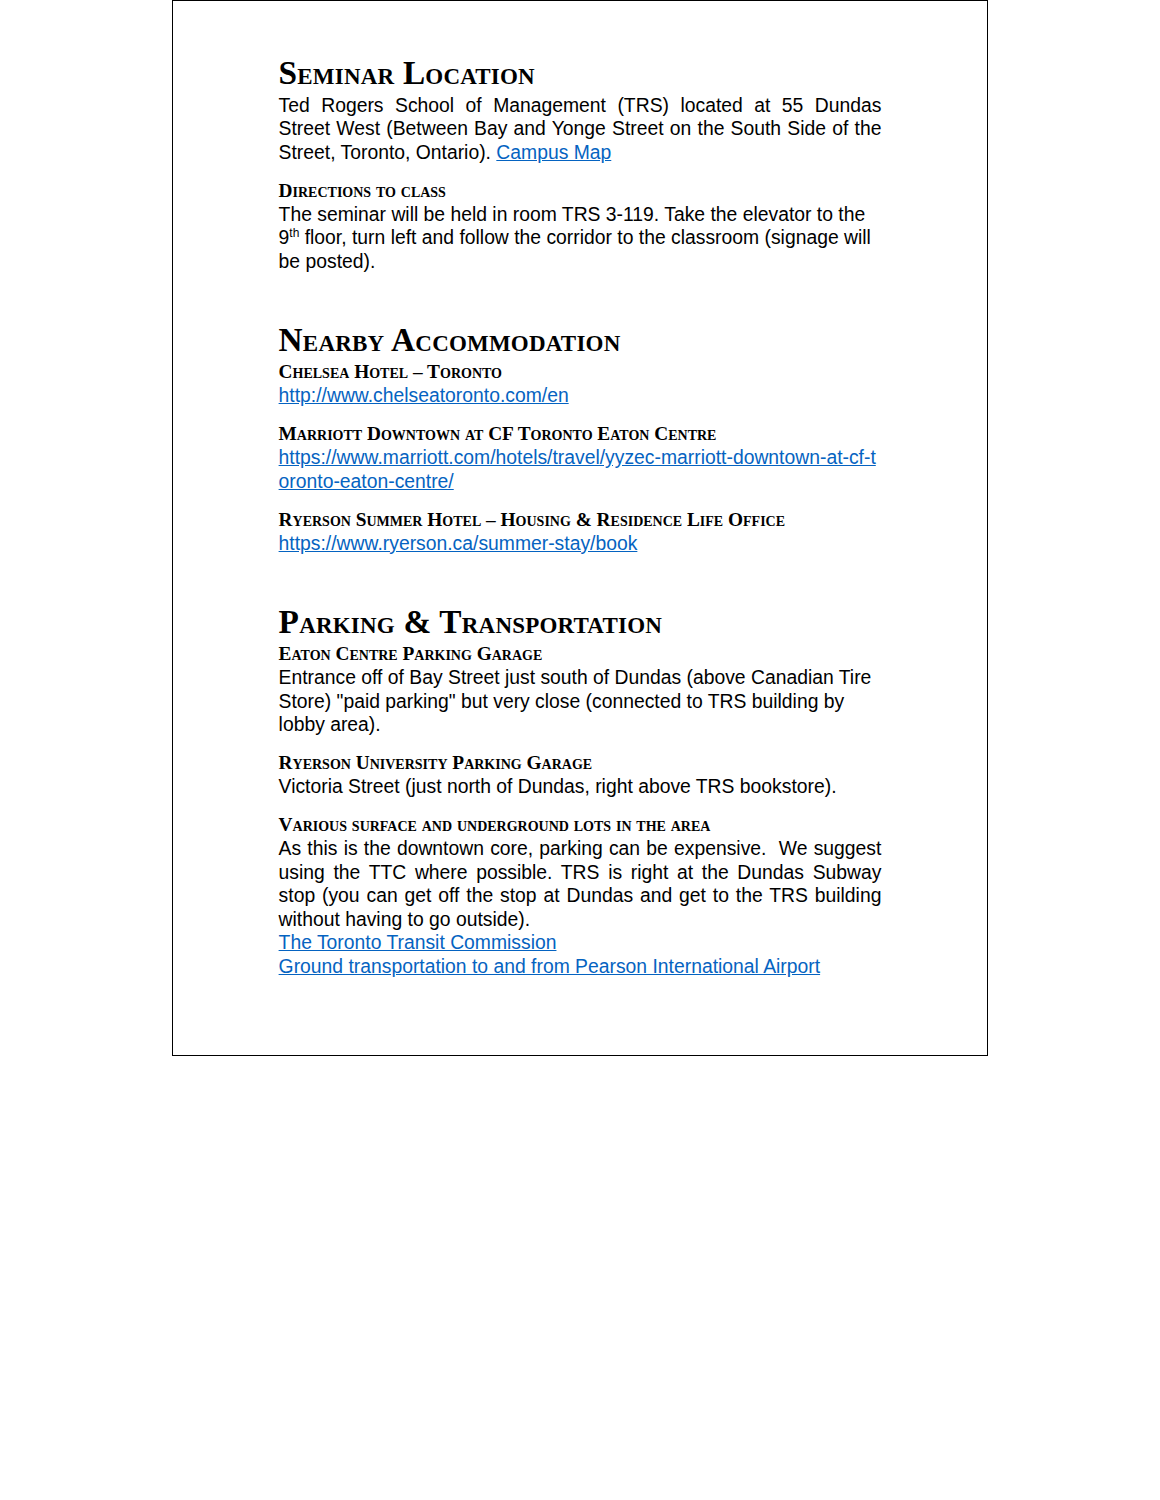Seminar Location
Ted Rogers School of Management (TRS) located at 55 Dundas Street West (Between Bay and Yonge Street on the South Side of the Street, Toronto, Ontario). Campus Map
Directions to class
The seminar will be held in room TRS 3-119. Take the elevator to the 9th floor, turn left and follow the corridor to the classroom (signage will be posted).
Nearby Accommodation
Chelsea Hotel – Toronto
http://www.chelseatoronto.com/en
Marriott Downtown at CF Toronto Eaton Centre
https://www.marriott.com/hotels/travel/yyzec-marriott-downtown-at-cf-toronto-eaton-centre/
Ryerson Summer Hotel – Housing & Residence Life Office
https://www.ryerson.ca/summer-stay/book
Parking & Transportation
Eaton Centre Parking Garage
Entrance off of Bay Street just south of Dundas (above Canadian Tire Store) "paid parking" but very close (connected to TRS building by lobby area).
Ryerson University Parking Garage
Victoria Street (just north of Dundas, right above TRS bookstore).
Various surface and underground lots in the area
As this is the downtown core, parking can be expensive. We suggest using the TTC where possible. TRS is right at the Dundas Subway stop (you can get off the stop at Dundas and get to the TRS building without having to go outside).
The Toronto Transit Commission
Ground transportation to and from Pearson International Airport